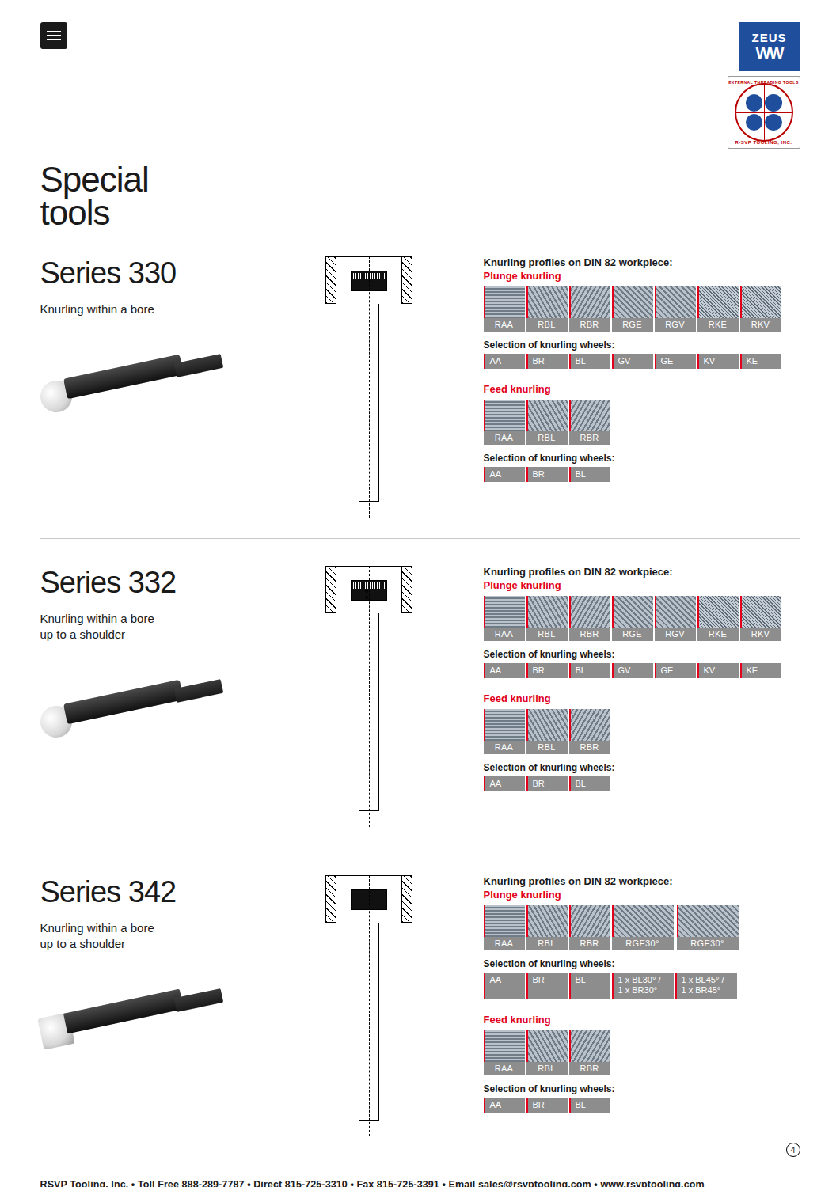ZEUS WW
EXTERNAL THREADING TOOLS
R-SVP TOOLING, INC.
Special
tools
Series 330
Knurling within a bore
Knurling profiles on DIN 82 workpiece:
Plunge knurling
RAA
RBL
RBR
RGE
RGV
RKE
RKV
Selection of knurling wheels:
AA
BR
BL
GV
GE
KV
KE
Feed knurling
RAA
RBL
RBR
Selection of knurling wheels:
AA
BR
BL
Series 332
Knurling within a bore
up to a shoulder
Knurling profiles on DIN 82 workpiece:
Plunge knurling
RAA
RBL
RBR
RGE
RGV
RKE
RKV
Selection of knurling wheels:
AA
BR
BL
GV
GE
KV
KE
Feed knurling
RAA
RBL
RBR
Selection of knurling wheels:
AA
BR
BL
Series 342
Knurling within a bore
up to a shoulder
Knurling profiles on DIN 82 workpiece:
Plunge knurling
RAA
RBL
RBR
RGE30°
RGE30°
Selection of knurling wheels:
AA
BR
BL
1 x BL30° /
1 x BR30°
1 x BL45° /
1 x BR45°
Feed knurling
RAA
RBL
RBR
Selection of knurling wheels:
AA
BR
BL
4
RSVP Tooling, Inc. • Toll Free 888-289-7787 • Direct 815-725-3310 • Fax 815-725-3391 • Email sales@rsvptooling.com • www.rsvptooling.com